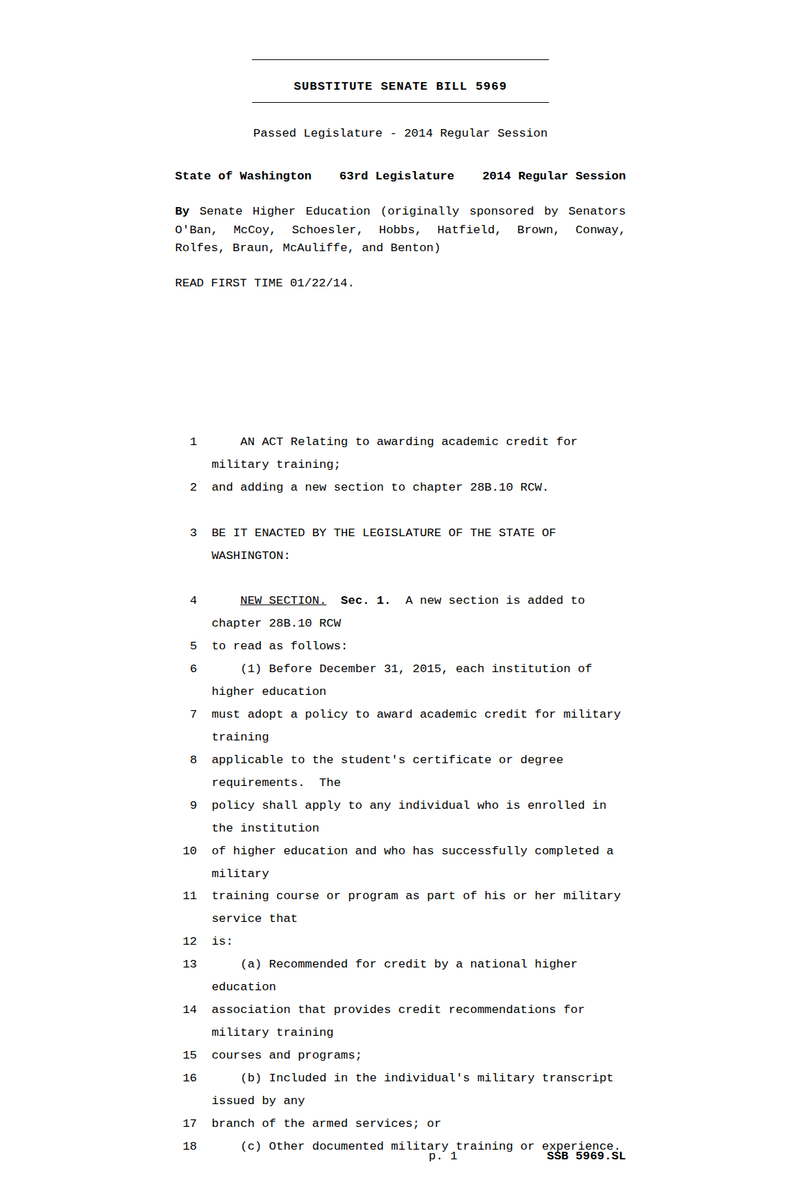SUBSTITUTE SENATE BILL 5969
Passed Legislature - 2014 Regular Session
State of Washington 63rd Legislature 2014 Regular Session
By Senate Higher Education (originally sponsored by Senators O'Ban, McCoy, Schoesler, Hobbs, Hatfield, Brown, Conway, Rolfes, Braun, McAuliffe, and Benton)
READ FIRST TIME 01/22/14.
1 AN ACT Relating to awarding academic credit for military training;
2 and adding a new section to chapter 28B.10 RCW.
3 BE IT ENACTED BY THE LEGISLATURE OF THE STATE OF WASHINGTON:
4 NEW SECTION. Sec. 1. A new section is added to chapter 28B.10 RCW
5 to read as follows:
6 (1) Before December 31, 2015, each institution of higher education
7 must adopt a policy to award academic credit for military training
8 applicable to the student's certificate or degree requirements. The
9 policy shall apply to any individual who is enrolled in the institution
10 of higher education and who has successfully completed a military
11 training course or program as part of his or her military service that
12 is:
13 (a) Recommended for credit by a national higher education
14 association that provides credit recommendations for military training
15 courses and programs;
16 (b) Included in the individual's military transcript issued by any
17 branch of the armed services; or
18 (c) Other documented military training or experience.
p. 1 SSB 5969.SL